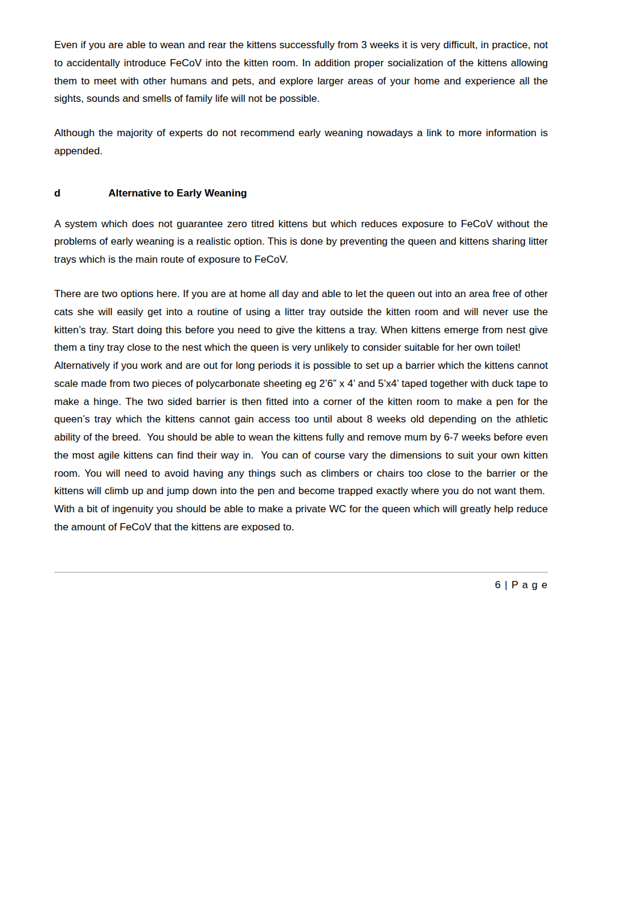Even if you are able to wean and rear the kittens successfully from 3 weeks it is very difficult, in practice, not to accidentally introduce FeCoV into the kitten room. In addition proper socialization of the kittens allowing them to meet with other humans and pets, and explore larger areas of your home and experience all the sights, sounds and smells of family life will not be possible.
Although the majority of experts do not recommend early weaning nowadays a link to more information is appended.
d Alternative to Early Weaning
A system which does not guarantee zero titred kittens but which reduces exposure to FeCoV without the problems of early weaning is a realistic option. This is done by preventing the queen and kittens sharing litter trays which is the main route of exposure to FeCoV.
There are two options here. If you are at home all day and able to let the queen out into an area free of other cats she will easily get into a routine of using a litter tray outside the kitten room and will never use the kitten’s tray. Start doing this before you need to give the kittens a tray. When kittens emerge from nest give them a tiny tray close to the nest which the queen is very unlikely to consider suitable for her own toilet!
Alternatively if you work and are out for long periods it is possible to set up a barrier which the kittens cannot scale made from two pieces of polycarbonate sheeting eg 2’6” x 4’ and 5’x4’ taped together with duck tape to make a hinge. The two sided barrier is then fitted into a corner of the kitten room to make a pen for the queen’s tray which the kittens cannot gain access too until about 8 weeks old depending on the athletic ability of the breed. You should be able to wean the kittens fully and remove mum by 6-7 weeks before even the most agile kittens can find their way in. You can of course vary the dimensions to suit your own kitten room. You will need to avoid having any things such as climbers or chairs too close to the barrier or the kittens will climb up and jump down into the pen and become trapped exactly where you do not want them. With a bit of ingenuity you should be able to make a private WC for the queen which will greatly help reduce the amount of FeCoV that the kittens are exposed to.
6 | P a g e